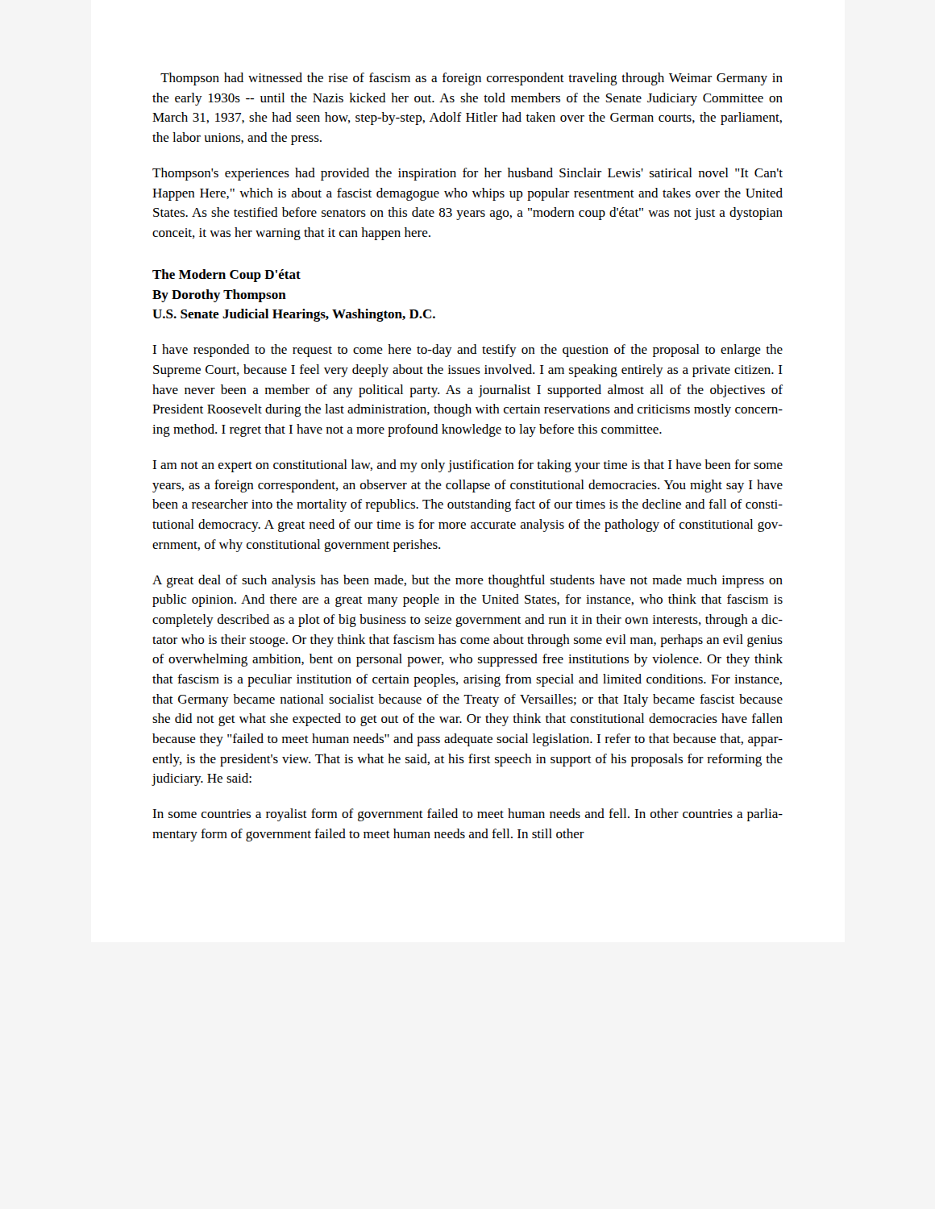Thompson had witnessed the rise of fascism as a foreign correspondent traveling through Weimar Germany in the early 1930s -- until the Nazis kicked her out. As she told members of the Senate Judiciary Committee on March 31, 1937, she had seen how, step-by-step, Adolf Hitler had taken over the German courts, the parliament, the labor unions, and the press.
Thompson's experiences had provided the inspiration for her husband Sinclair Lewis' satirical novel "It Can't Happen Here," which is about a fascist demagogue who whips up popular resentment and takes over the United States. As she testified before senators on this date 83 years ago, a "modern coup d'état" was not just a dystopian conceit, it was her warning that it can happen here.
The Modern Coup D'état
By Dorothy Thompson
U.S. Senate Judicial Hearings, Washington, D.C.
I have responded to the request to come here to-day and testify on the question of the proposal to enlarge the Supreme Court, because I feel very deeply about the issues involved. I am speaking entirely as a private citizen. I have never been a member of any political party. As a journalist I supported almost all of the objectives of President Roosevelt during the last administration, though with certain reservations and criticisms mostly concerning method. I regret that I have not a more profound knowledge to lay before this committee.
I am not an expert on constitutional law, and my only justification for taking your time is that I have been for some years, as a foreign correspondent, an observer at the collapse of constitutional democracies. You might say I have been a researcher into the mortality of republics. The outstanding fact of our times is the decline and fall of constitutional democracy. A great need of our time is for more accurate analysis of the pathology of constitutional government, of why constitutional government perishes.
A great deal of such analysis has been made, but the more thoughtful students have not made much impress on public opinion. And there are a great many people in the United States, for instance, who think that fascism is completely described as a plot of big business to seize government and run it in their own interests, through a dictator who is their stooge. Or they think that fascism has come about through some evil man, perhaps an evil genius of overwhelming ambition, bent on personal power, who suppressed free institutions by violence. Or they think that fascism is a peculiar institution of certain peoples, arising from special and limited conditions. For instance, that Germany became national socialist because of the Treaty of Versailles; or that Italy became fascist because she did not get what she expected to get out of the war. Or they think that constitutional democracies have fallen because they "failed to meet human needs" and pass adequate social legislation. I refer to that because that, apparently, is the president's view. That is what he said, at his first speech in support of his proposals for reforming the judiciary. He said:
In some countries a royalist form of government failed to meet human needs and fell. In other countries a parliamentary form of government failed to meet human needs and fell. In still other